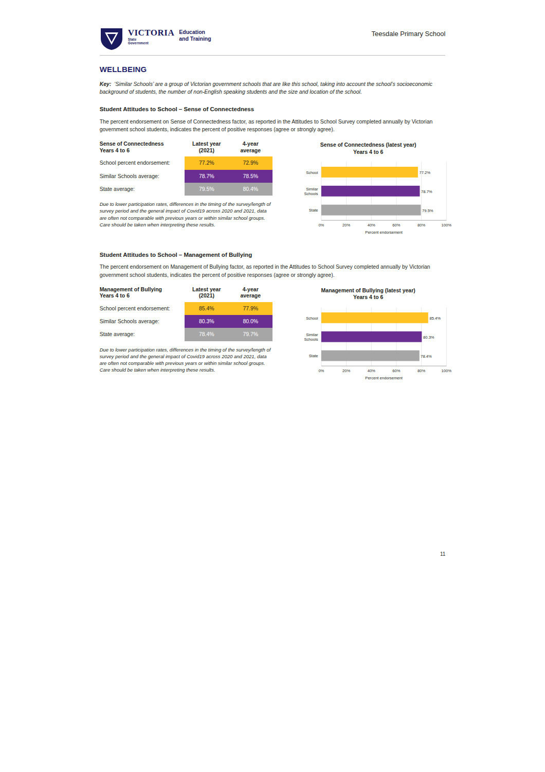VICTORIA
State
Government
Education
and Training
Teesdale Primary School
WELLBEING
Key: ‘Similar Schools’ are a group of Victorian government schools that are like this school, taking into account the school’s socioeconomic background of students, the number of non-English speaking students and the size and location of the school.
Student Attitudes to School – Sense of Connectedness
The percent endorsement on Sense of Connectedness factor, as reported in the Attitudes to School Survey completed annually by Victorian government school students, indicates the percent of positive responses (agree or strongly agree).
| Sense of Connectedness Years 4 to 6 | Latest year (2021) | 4-year average |
| --- | --- | --- |
| School percent endorsement: | 77.2% | 72.9% |
| Similar Schools average: | 78.7% | 78.5% |
| State average: | 79.5% | 80.4% |
Due to lower participation rates, differences in the timing of the survey/length of survey period and the general impact of Covid19 across 2020 and 2021, data are often not comparable with previous years or within similar school groups. Care should be taken when interpreting these results.
Sense of Connectedness (latest year)
Years 4 to 6
77.2% 78.7% 79.5% School Similar Schools State 0% 20% 40% 60% 80% 100% Percent endorsement
Student Attitudes to School – Management of Bullying
The percent endorsement on Management of Bullying factor, as reported in the Attitudes to School Survey completed annually by Victorian government school students, indicates the percent of positive responses (agree or strongly agree).
| Management of Bullying Years 4 to 6 | Latest year (2021) | 4-year average |
| --- | --- | --- |
| School percent endorsement: | 85.4% | 77.9% |
| Similar Schools average: | 80.3% | 80.0% |
| State average: | 78.4% | 79.7% |
Due to lower participation rates, differences in the timing of the survey/length of survey period and the general impact of Covid19 across 2020 and 2021, data are often not comparable with previous years or within similar school groups. Care should be taken when interpreting these results.
Management of Bullying (latest year)
Years 4 to 6
85.4% 80.3% 78.4% School Similar Schools State 0% 20% 40% 60% 80% 100% Percent endorsement
11